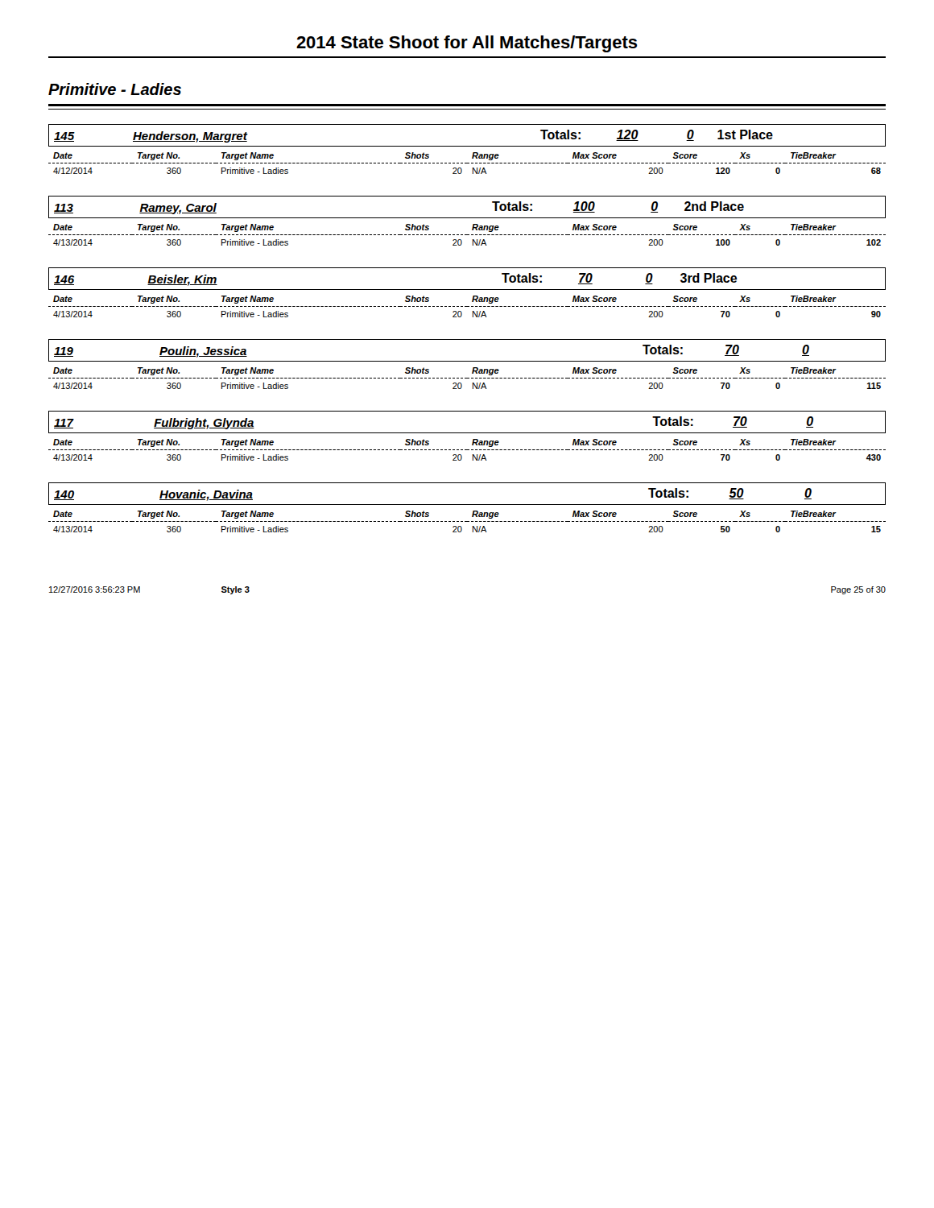2014 State Shoot for All Matches/Targets
Primitive - Ladies
| 145 | Henderson, Margret | Totals: | 120 | 0 | 1st Place |
| Date | Target No. | Target Name | Shots | Range | Max Score | Score | Xs | TieBreaker |
| --- | --- | --- | --- | --- | --- | --- | --- | --- |
| 4/12/2014 | 360 | Primitive - Ladies | 20 | N/A | 200 | 120 | 0 | 68 |
| 113 | Ramey, Carol | Totals: | 100 | 0 | 2nd Place |
| Date | Target No. | Target Name | Shots | Range | Max Score | Score | Xs | TieBreaker |
| --- | --- | --- | --- | --- | --- | --- | --- | --- |
| 4/13/2014 | 360 | Primitive - Ladies | 20 | N/A | 200 | 100 | 0 | 102 |
| 146 | Beisler, Kim | Totals: | 70 | 0 | 3rd Place |
| Date | Target No. | Target Name | Shots | Range | Max Score | Score | Xs | TieBreaker |
| --- | --- | --- | --- | --- | --- | --- | --- | --- |
| 4/13/2014 | 360 | Primitive - Ladies | 20 | N/A | 200 | 70 | 0 | 90 |
| 119 | Poulin, Jessica | Totals: | 70 | 0 | |
| Date | Target No. | Target Name | Shots | Range | Max Score | Score | Xs | TieBreaker |
| --- | --- | --- | --- | --- | --- | --- | --- | --- |
| 4/13/2014 | 360 | Primitive - Ladies | 20 | N/A | 200 | 70 | 0 | 115 |
| 117 | Fulbright, Glynda | Totals: | 70 | 0 | |
| Date | Target No. | Target Name | Shots | Range | Max Score | Score | Xs | TieBreaker |
| --- | --- | --- | --- | --- | --- | --- | --- | --- |
| 4/13/2014 | 360 | Primitive - Ladies | 20 | N/A | 200 | 70 | 0 | 430 |
| 140 | Hovanic, Davina | Totals: | 50 | 0 | |
| Date | Target No. | Target Name | Shots | Range | Max Score | Score | Xs | TieBreaker |
| --- | --- | --- | --- | --- | --- | --- | --- | --- |
| 4/13/2014 | 360 | Primitive - Ladies | 20 | N/A | 200 | 50 | 0 | 15 |
12/27/2016 3:56:23 PM Style 3
Page 25 of 30